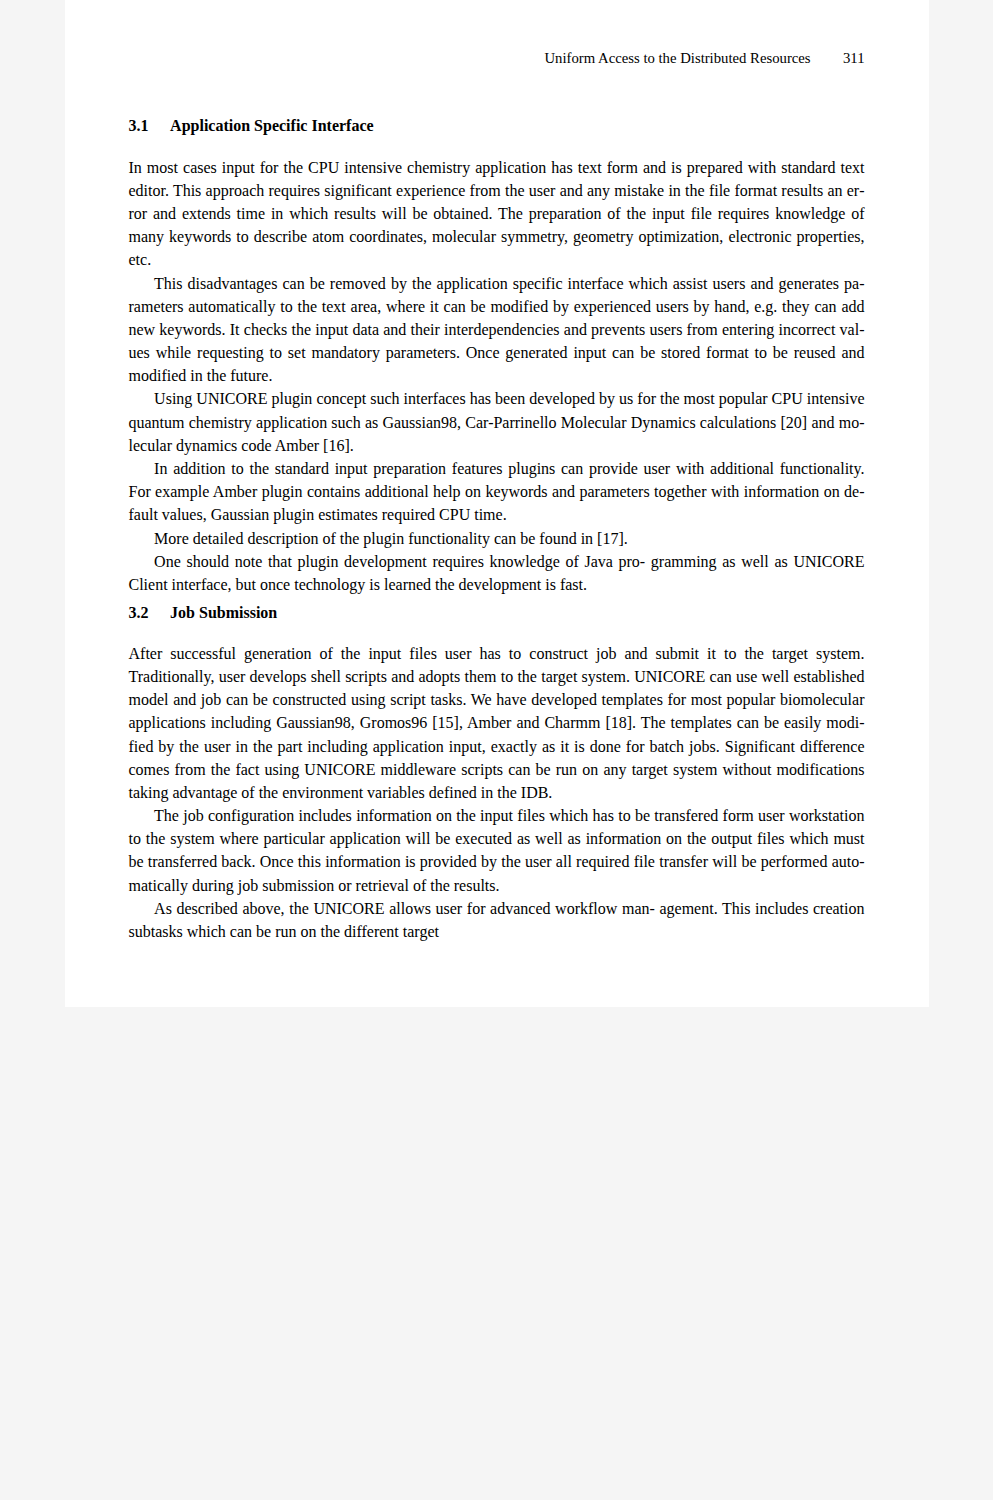Uniform Access to the Distributed Resources 311
3.1 Application Specific Interface
In most cases input for the CPU intensive chemistry application has text form and is prepared with standard text editor. This approach requires significant experience from the user and any mistake in the file format results an error and extends time in which results will be obtained. The preparation of the input file requires knowledge of many keywords to describe atom coordinates, molecular symmetry, geometry optimization, electronic properties, etc.
This disadvantages can be removed by the application specific interface which assist users and generates parameters automatically to the text area, where it can be modified by experienced users by hand, e.g. they can add new keywords. It checks the input data and their interdependencies and prevents users from entering incorrect values while requesting to set mandatory parameters. Once generated input can be stored format to be reused and modified in the future.
Using UNICORE plugin concept such interfaces has been developed by us for the most popular CPU intensive quantum chemistry application such as Gaussian98, Car-Parrinello Molecular Dynamics calculations [20] and molecular dynamics code Amber [16].
In addition to the standard input preparation features plugins can provide user with additional functionality. For example Amber plugin contains additional help on keywords and parameters together with information on default values, Gaussian plugin estimates required CPU time.
More detailed description of the plugin functionality can be found in [17].
One should note that plugin development requires knowledge of Java pro- gramming as well as UNICORE Client interface, but once technology is learned the development is fast.
3.2 Job Submission
After successful generation of the input files user has to construct job and submit it to the target system. Traditionally, user develops shell scripts and adopts them to the target system. UNICORE can use well established model and job can be constructed using script tasks. We have developed templates for most popular biomolecular applications including Gaussian98, Gromos96 [15], Amber and Charmm [18]. The templates can be easily modified by the user in the part including application input, exactly as it is done for batch jobs. Significant difference comes from the fact using UNICORE middleware scripts can be run on any target system without modifications taking advantage of the environment variables defined in the IDB.
The job configuration includes information on the input files which has to be transfered form user workstation to the system where particular application will be executed as well as information on the output files which must be transferred back. Once this information is provided by the user all required file transfer will be performed automatically during job submission or retrieval of the results.
As described above, the UNICORE allows user for advanced workflow man- agement. This includes creation subtasks which can be run on the different target